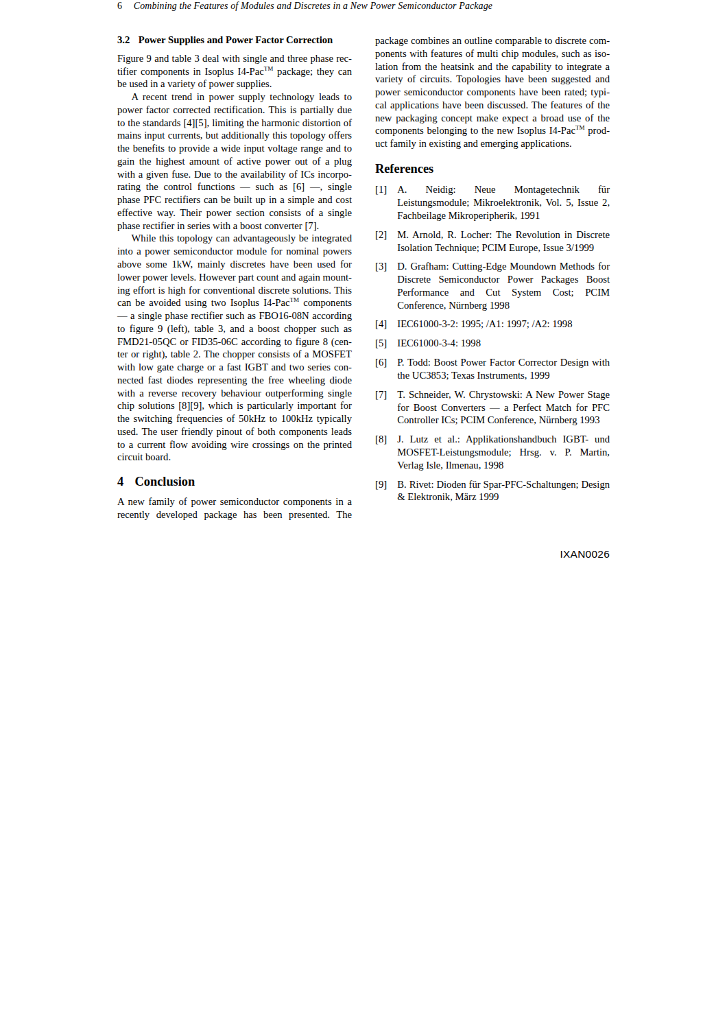6 Combining the Features of Modules and Discretes in a New Power Semiconductor Package
3.2 Power Supplies and Power Factor Correction
Figure 9 and table 3 deal with single and three phase rectifier components in Isoplus I4-PacTM package; they can be used in a variety of power supplies.
A recent trend in power supply technology leads to power factor corrected rectification. This is partially due to the standards [4][5], limiting the harmonic distortion of mains input currents, but additionally this topology offers the benefits to provide a wide input voltage range and to gain the highest amount of active power out of a plug with a given fuse. Due to the availability of ICs incorporating the control functions — such as [6] —, single phase PFC rectifiers can be built up in a simple and cost effective way. Their power section consists of a single phase rectifier in series with a boost converter [7].
While this topology can advantageously be integrated into a power semiconductor module for nominal powers above some 1kW, mainly discretes have been used for lower power levels. However part count and again mounting effort is high for conventional discrete solutions. This can be avoided using two Isoplus I4-PacTM components — a single phase rectifier such as FBO16-08N according to figure 9 (left), table 3, and a boost chopper such as FMD21-05QC or FID35-06C according to figure 8 (center or right), table 2. The chopper consists of a MOSFET with low gate charge or a fast IGBT and two series connected fast diodes representing the free wheeling diode with a reverse recovery behaviour outperforming single chip solutions [8][9], which is particularly important for the switching frequencies of 50kHz to 100kHz typically used. The user friendly pinout of both components leads to a current flow avoiding wire crossings on the printed circuit board.
4 Conclusion
A new family of power semiconductor components in a recently developed package has been presented. The package combines an outline comparable to discrete components with features of multi chip modules, such as isolation from the heatsink and the capability to integrate a variety of circuits. Topologies have been suggested and power semiconductor components have been rated; typical applications have been discussed. The features of the new packaging concept make expect a broad use of the components belonging to the new Isoplus I4-PacTM product family in existing and emerging applications.
References
[1] A. Neidig: Neue Montagetechnik für Leistungsmodule; Mikroelektronik, Vol. 5, Issue 2, Fachbeilage Mikroperipherik, 1991
[2] M. Arnold, R. Locher: The Revolution in Discrete Isolation Technique; PCIM Europe, Issue 3/1999
[3] D. Grafham: Cutting-Edge Moundown Methods for Discrete Semiconductor Power Packages Boost Performance and Cut System Cost; PCIM Conference, Nürnberg 1998
[4] IEC61000-3-2: 1995; /A1: 1997; /A2: 1998
[5] IEC61000-3-4: 1998
[6] P. Todd: Boost Power Factor Corrector Design with the UC3853; Texas Instruments, 1999
[7] T. Schneider, W. Chrystowski: A New Power Stage for Boost Converters — a Perfect Match for PFC Controller ICs; PCIM Conference, Nürnberg 1993
[8] J. Lutz et al.: Applikationshandbuch IGBT- und MOSFET-Leistungsmodule; Hrsg. v. P. Martin, Verlag Isle, Ilmenau, 1998
[9] B. Rivet: Dioden für Spar-PFC-Schaltungen; Design & Elektronik, März 1999
IXAN0026